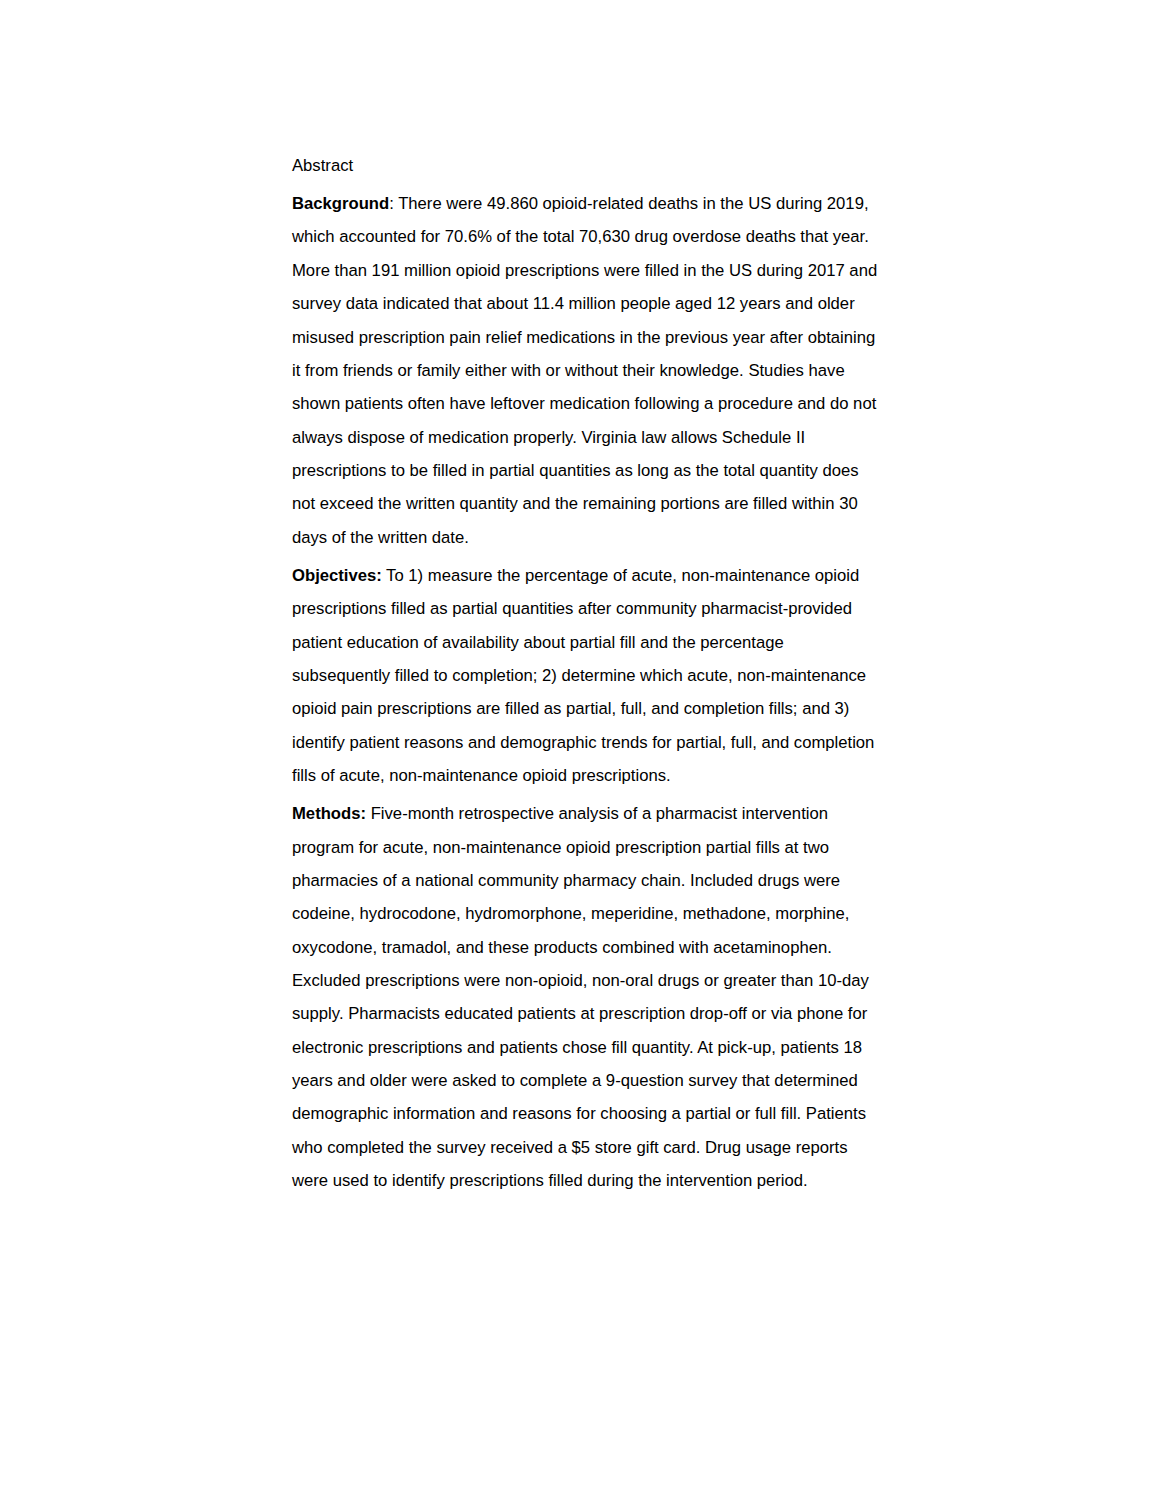Abstract
Background: There were 49.860 opioid-related deaths in the US during 2019, which accounted for 70.6% of the total 70,630 drug overdose deaths that year. More than 191 million opioid prescriptions were filled in the US during 2017 and survey data indicated that about 11.4 million people aged 12 years and older misused prescription pain relief medications in the previous year after obtaining it from friends or family either with or without their knowledge. Studies have shown patients often have leftover medication following a procedure and do not always dispose of medication properly. Virginia law allows Schedule II prescriptions to be filled in partial quantities as long as the total quantity does not exceed the written quantity and the remaining portions are filled within 30 days of the written date.
Objectives: To 1) measure the percentage of acute, non-maintenance opioid prescriptions filled as partial quantities after community pharmacist-provided patient education of availability about partial fill and the percentage subsequently filled to completion; 2) determine which acute, non-maintenance opioid pain prescriptions are filled as partial, full, and completion fills; and 3) identify patient reasons and demographic trends for partial, full, and completion fills of acute, non-maintenance opioid prescriptions.
Methods: Five-month retrospective analysis of a pharmacist intervention program for acute, non-maintenance opioid prescription partial fills at two pharmacies of a national community pharmacy chain. Included drugs were codeine, hydrocodone, hydromorphone, meperidine, methadone, morphine, oxycodone, tramadol, and these products combined with acetaminophen. Excluded prescriptions were non-opioid, non-oral drugs or greater than 10-day supply. Pharmacists educated patients at prescription drop-off or via phone for electronic prescriptions and patients chose fill quantity. At pick-up, patients 18 years and older were asked to complete a 9-question survey that determined demographic information and reasons for choosing a partial or full fill. Patients who completed the survey received a $5 store gift card. Drug usage reports were used to identify prescriptions filled during the intervention period.